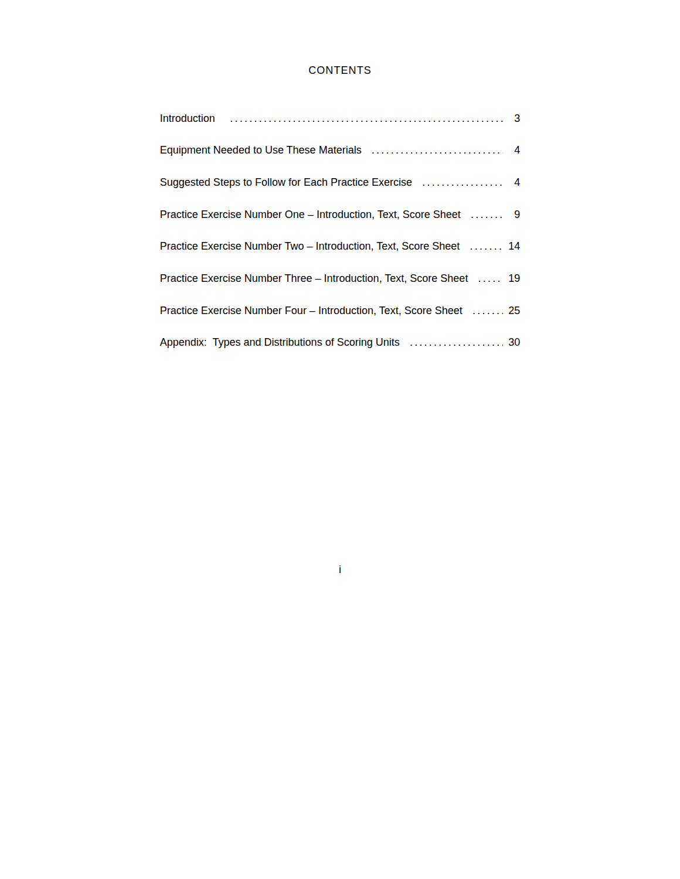CONTENTS
Introduction ................................................................................................................. 3
Equipment Needed to Use These Materials .............................................................. 4
Suggested Steps to Follow for Each Practice Exercise ............................................... 4
Practice Exercise Number One – Introduction, Text, Score Sheet .............................. 9
Practice Exercise Number Two – Introduction, Text, Score Sheet ............................ 14
Practice Exercise Number Three – Introduction, Text, Score Sheet ......................... 19
Practice Exercise Number Four – Introduction, Text, Score Sheet ........................... 25
Appendix: Types and Distributions of Scoring Units ................................................ 30
i